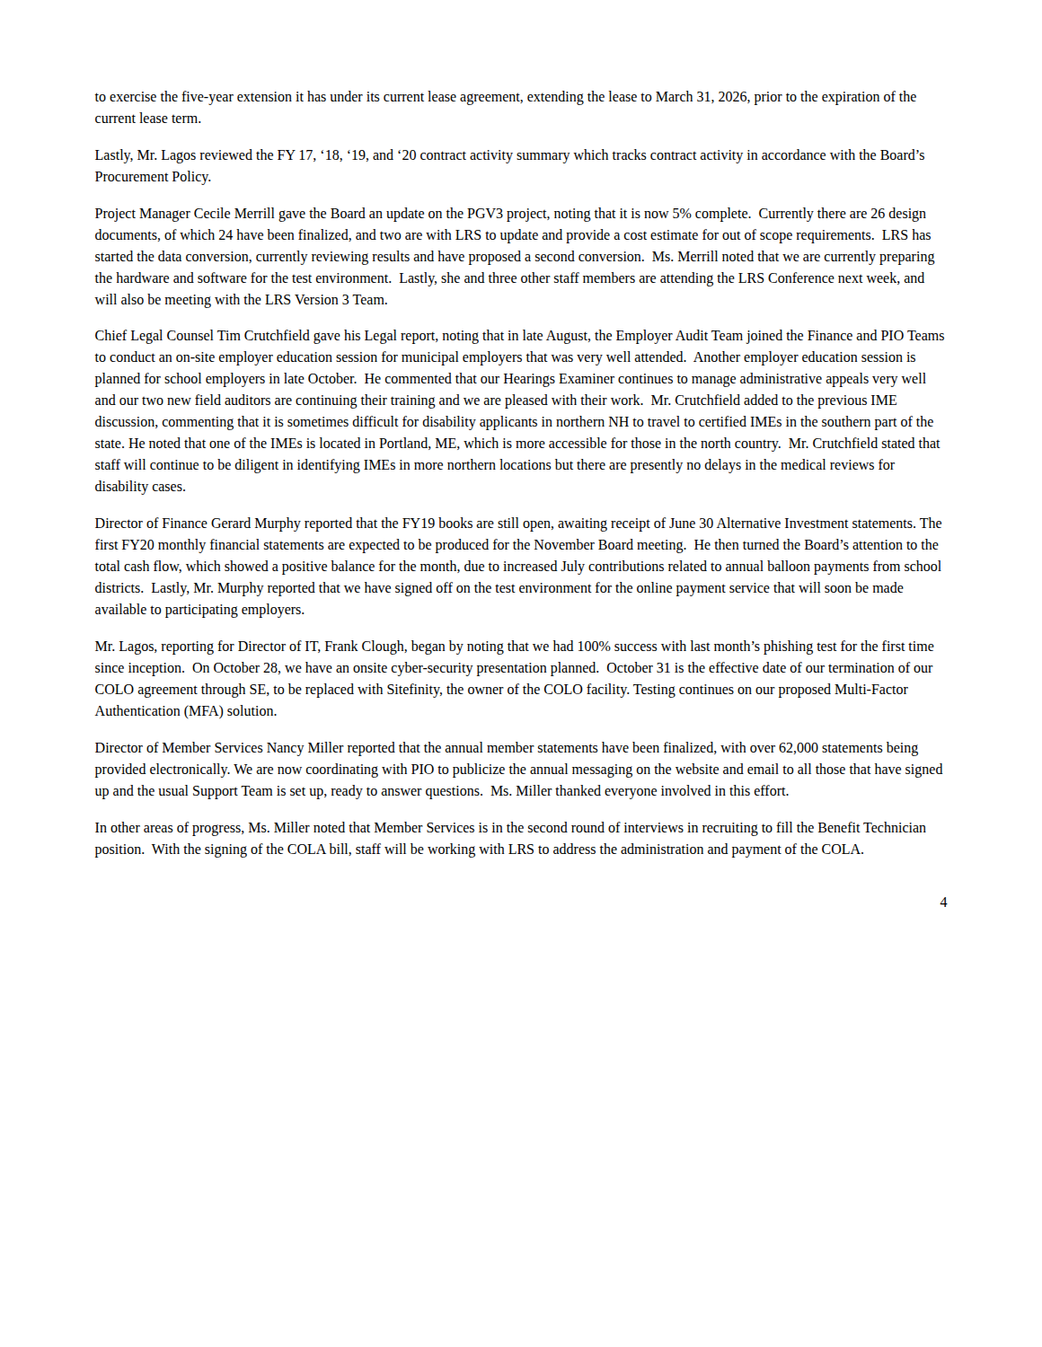to exercise the five-year extension it has under its current lease agreement, extending the lease to March 31, 2026, prior to the expiration of the current lease term.
Lastly, Mr. Lagos reviewed the FY 17, ‘18, ‘19, and ‘20 contract activity summary which tracks contract activity in accordance with the Board’s Procurement Policy.
Project Manager Cecile Merrill gave the Board an update on the PGV3 project, noting that it is now 5% complete. Currently there are 26 design documents, of which 24 have been finalized, and two are with LRS to update and provide a cost estimate for out of scope requirements. LRS has started the data conversion, currently reviewing results and have proposed a second conversion. Ms. Merrill noted that we are currently preparing the hardware and software for the test environment. Lastly, she and three other staff members are attending the LRS Conference next week, and will also be meeting with the LRS Version 3 Team.
Chief Legal Counsel Tim Crutchfield gave his Legal report, noting that in late August, the Employer Audit Team joined the Finance and PIO Teams to conduct an on-site employer education session for municipal employers that was very well attended. Another employer education session is planned for school employers in late October. He commented that our Hearings Examiner continues to manage administrative appeals very well and our two new field auditors are continuing their training and we are pleased with their work. Mr. Crutchfield added to the previous IME discussion, commenting that it is sometimes difficult for disability applicants in northern NH to travel to certified IMEs in the southern part of the state. He noted that one of the IMEs is located in Portland, ME, which is more accessible for those in the north country. Mr. Crutchfield stated that staff will continue to be diligent in identifying IMEs in more northern locations but there are presently no delays in the medical reviews for disability cases.
Director of Finance Gerard Murphy reported that the FY19 books are still open, awaiting receipt of June 30 Alternative Investment statements. The first FY20 monthly financial statements are expected to be produced for the November Board meeting. He then turned the Board’s attention to the total cash flow, which showed a positive balance for the month, due to increased July contributions related to annual balloon payments from school districts. Lastly, Mr. Murphy reported that we have signed off on the test environment for the online payment service that will soon be made available to participating employers.
Mr. Lagos, reporting for Director of IT, Frank Clough, began by noting that we had 100% success with last month’s phishing test for the first time since inception. On October 28, we have an onsite cyber-security presentation planned. October 31 is the effective date of our termination of our COLO agreement through SE, to be replaced with Sitefinity, the owner of the COLO facility. Testing continues on our proposed Multi-Factor Authentication (MFA) solution.
Director of Member Services Nancy Miller reported that the annual member statements have been finalized, with over 62,000 statements being provided electronically. We are now coordinating with PIO to publicize the annual messaging on the website and email to all those that have signed up and the usual Support Team is set up, ready to answer questions. Ms. Miller thanked everyone involved in this effort.
In other areas of progress, Ms. Miller noted that Member Services is in the second round of interviews in recruiting to fill the Benefit Technician position. With the signing of the COLA bill, staff will be working with LRS to address the administration and payment of the COLA.
4